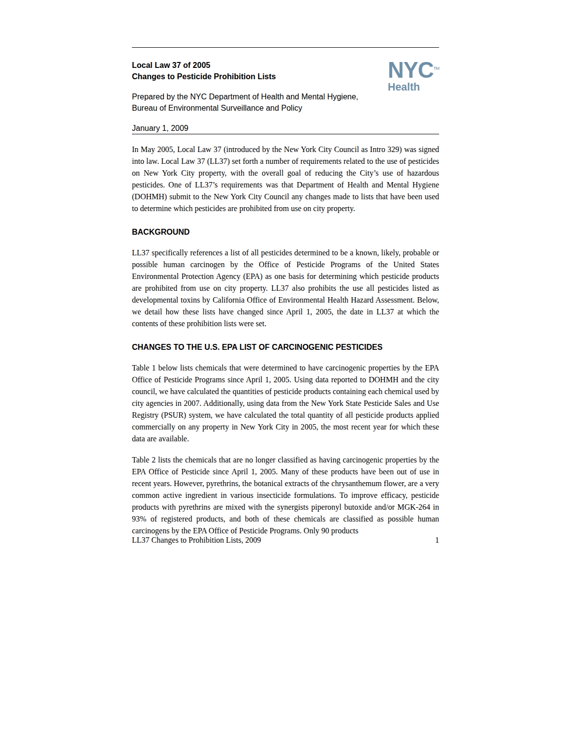Local Law 37 of 2005
Changes to Pesticide Prohibition Lists
Prepared by the NYC Department of Health and Mental Hygiene,
Bureau of Environmental Surveillance and Policy
January 1, 2009
NYCTM
Health
In May 2005, Local Law 37 (introduced by the New York City Council as Intro 329) was signed into law. Local Law 37 (LL37) set forth a number of requirements related to the use of pesticides on New York City property, with the overall goal of reducing the City’s use of hazardous pesticides. One of LL37’s requirements was that Department of Health and Mental Hygiene (DOHMH) submit to the New York City Council any changes made to lists that have been used to determine which pesticides are prohibited from use on city property.
BACKGROUND
LL37 specifically references a list of all pesticides determined to be a known, likely, probable or possible human carcinogen by the Office of Pesticide Programs of the United States Environmental Protection Agency (EPA) as one basis for determining which pesticide products are prohibited from use on city property. LL37 also prohibits the use all pesticides listed as developmental toxins by California Office of Environmental Health Hazard Assessment. Below, we detail how these lists have changed since April 1, 2005, the date in LL37 at which the contents of these prohibition lists were set.
CHANGES TO THE U.S. EPA LIST OF CARCINOGENIC PESTICIDES
Table 1 below lists chemicals that were determined to have carcinogenic properties by the EPA Office of Pesticide Programs since April 1, 2005. Using data reported to DOHMH and the city council, we have calculated the quantities of pesticide products containing each chemical used by city agencies in 2007. Additionally, using data from the New York State Pesticide Sales and Use Registry (PSUR) system, we have calculated the total quantity of all pesticide products applied commercially on any property in New York City in 2005, the most recent year for which these data are available.
Table 2 lists the chemicals that are no longer classified as having carcinogenic properties by the EPA Office of Pesticide since April 1, 2005. Many of these products have been out of use in recent years. However, pyrethrins, the botanical extracts of the chrysanthemum flower, are a very common active ingredient in various insecticide formulations. To improve efficacy, pesticide products with pyrethrins are mixed with the synergists piperonyl butoxide and/or MGK-264 in 93% of registered products, and both of these chemicals are classified as possible human carcinogens by the EPA Office of Pesticide Programs. Only 90 products
LL37 Changes to Prohibition Lists, 2009 1